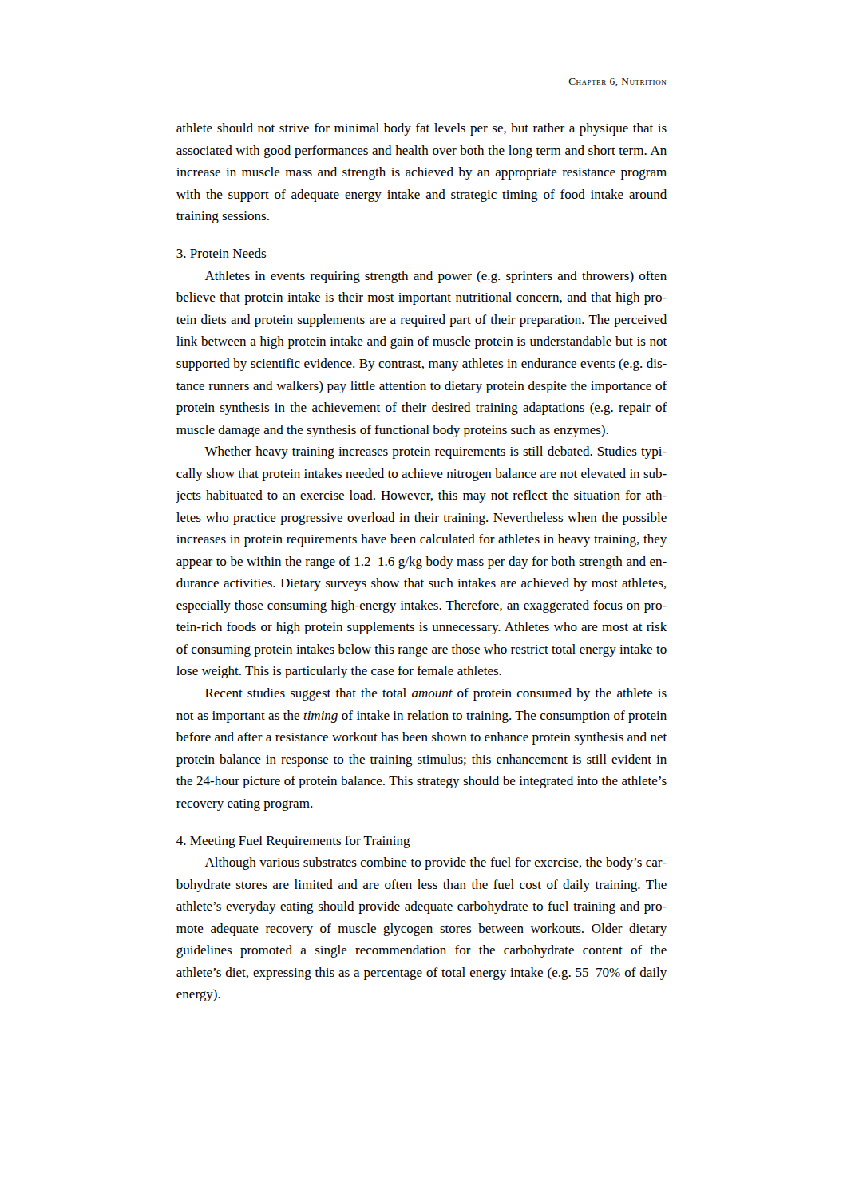Chapter 6, Nutrition
athlete should not strive for minimal body fat levels per se, but rather a physique that is associated with good performances and health over both the long term and short term. An increase in muscle mass and strength is achieved by an appropriate resistance program with the support of adequate energy intake and strategic timing of food intake around training sessions.
3. Protein Needs
Athletes in events requiring strength and power (e.g. sprinters and throwers) often believe that protein intake is their most important nutritional concern, and that high protein diets and protein supplements are a required part of their preparation. The perceived link between a high protein intake and gain of muscle protein is understandable but is not supported by scientific evidence. By contrast, many athletes in endurance events (e.g. distance runners and walkers) pay little attention to dietary protein despite the importance of protein synthesis in the achievement of their desired training adaptations (e.g. repair of muscle damage and the synthesis of functional body proteins such as enzymes).
Whether heavy training increases protein requirements is still debated. Studies typically show that protein intakes needed to achieve nitrogen balance are not elevated in subjects habituated to an exercise load. However, this may not reflect the situation for athletes who practice progressive overload in their training. Nevertheless when the possible increases in protein requirements have been calculated for athletes in heavy training, they appear to be within the range of 1.2–1.6 g/kg body mass per day for both strength and endurance activities. Dietary surveys show that such intakes are achieved by most athletes, especially those consuming high-energy intakes. Therefore, an exaggerated focus on protein-rich foods or high protein supplements is unnecessary. Athletes who are most at risk of consuming protein intakes below this range are those who restrict total energy intake to lose weight. This is particularly the case for female athletes.
Recent studies suggest that the total amount of protein consumed by the athlete is not as important as the timing of intake in relation to training. The consumption of protein before and after a resistance workout has been shown to enhance protein synthesis and net protein balance in response to the training stimulus; this enhancement is still evident in the 24-hour picture of protein balance. This strategy should be integrated into the athlete’s recovery eating program.
4. Meeting Fuel Requirements for Training
Although various substrates combine to provide the fuel for exercise, the body’s carbohydrate stores are limited and are often less than the fuel cost of daily training. The athlete’s everyday eating should provide adequate carbohydrate to fuel training and promote adequate recovery of muscle glycogen stores between workouts. Older dietary guidelines promoted a single recommendation for the carbohydrate content of the athlete’s diet, expressing this as a percentage of total energy intake (e.g. 55–70% of daily energy).